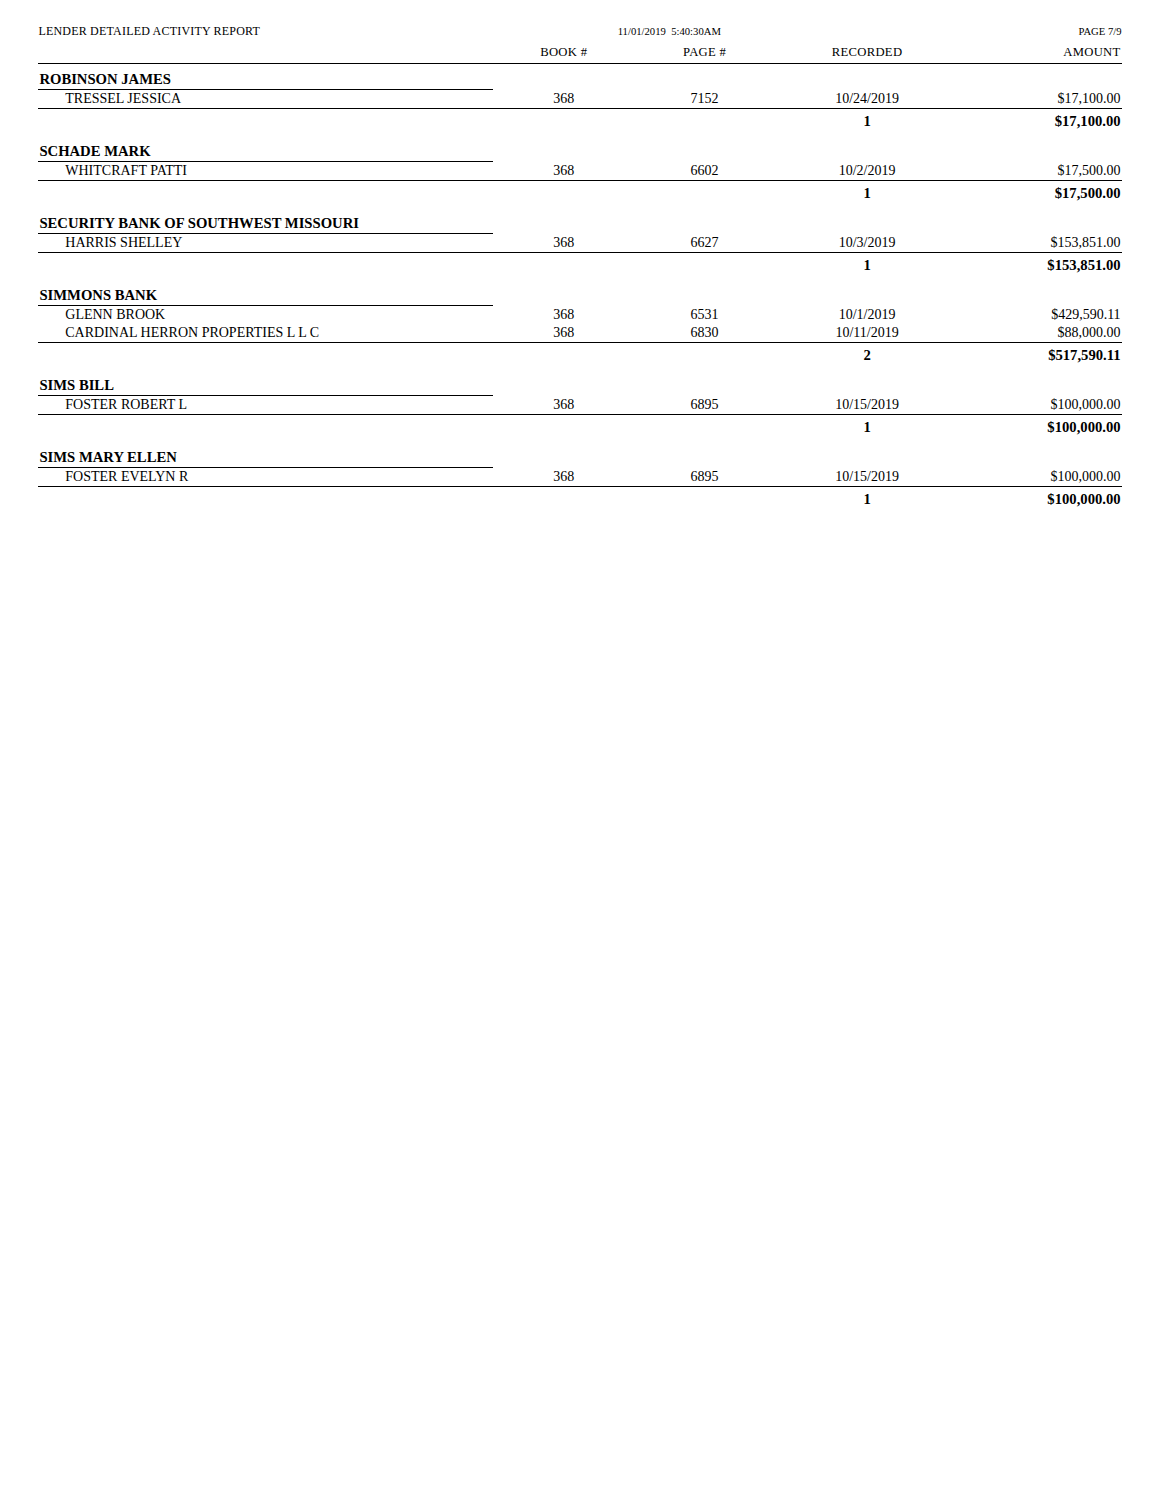LENDER DETAILED ACTIVITY REPORT
11/01/2019 5:40:30AM
PAGE 7/9
| | BOOK # | PAGE # | RECORDED | AMOUNT |
| --- | --- | --- | --- | --- |
| ROBINSON JAMES | | | | |
| TRESSEL JESSICA | 368 | 7152 | 10/24/2019 | $17,100.00 |
| | | | 1 | $17,100.00 |
| SCHADE MARK | | | | |
| WHITCRAFT PATTI | 368 | 6602 | 10/2/2019 | $17,500.00 |
| | | | 1 | $17,500.00 |
| SECURITY BANK OF SOUTHWEST MISSOURI | | | | |
| HARRIS SHELLEY | 368 | 6627 | 10/3/2019 | $153,851.00 |
| | | | 1 | $153,851.00 |
| SIMMONS BANK | | | | |
| GLENN BROOK | 368 | 6531 | 10/1/2019 | $429,590.11 |
| CARDINAL HERRON PROPERTIES L L C | 368 | 6830 | 10/11/2019 | $88,000.00 |
| | | | 2 | $517,590.11 |
| SIMS BILL | | | | |
| FOSTER ROBERT L | 368 | 6895 | 10/15/2019 | $100,000.00 |
| | | | 1 | $100,000.00 |
| SIMS MARY ELLEN | | | | |
| FOSTER EVELYN R | 368 | 6895 | 10/15/2019 | $100,000.00 |
| | | | 1 | $100,000.00 |